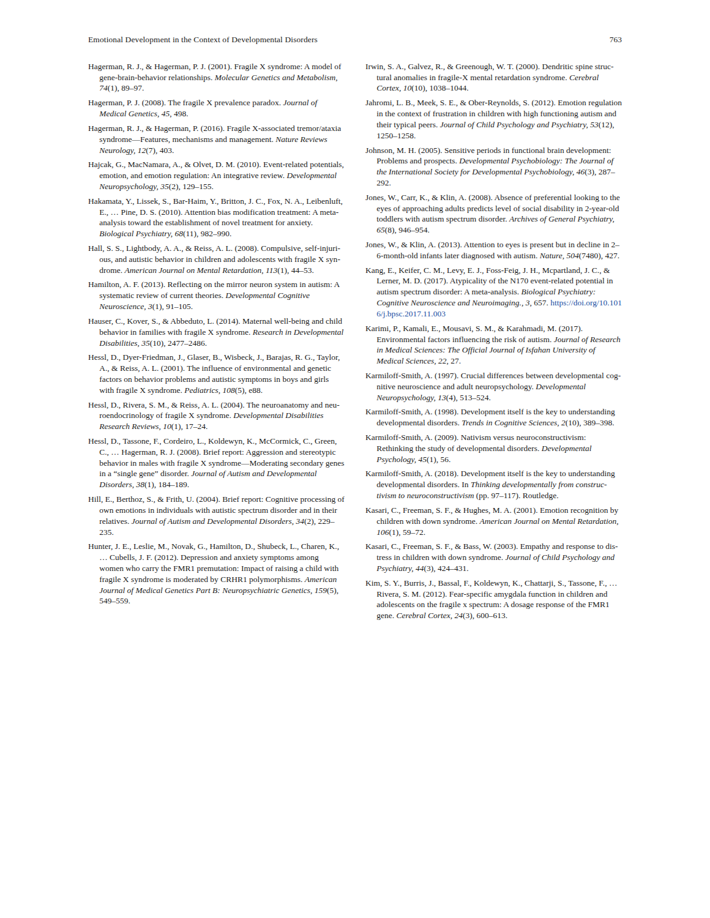Emotional Development in the Context of Developmental Disorders
763
Hagerman, R. J., & Hagerman, P. J. (2001). Fragile X syndrome: A model of gene-brain-behavior relationships. Molecular Genetics and Metabolism, 74(1), 89–97.
Hagerman, P. J. (2008). The fragile X prevalence paradox. Journal of Medical Genetics, 45, 498.
Hagerman, R. J., & Hagerman, P. (2016). Fragile X-associated tremor/ataxia syndrome—Features, mechanisms and management. Nature Reviews Neurology, 12(7), 403.
Hajcak, G., MacNamara, A., & Olvet, D. M. (2010). Event-related potentials, emotion, and emotion regulation: An integrative review. Developmental Neuropsychology, 35(2), 129–155.
Hakamata, Y., Lissek, S., Bar-Haim, Y., Britton, J. C., Fox, N. A., Leibenluft, E., … Pine, D. S. (2010). Attention bias modification treatment: A meta-analysis toward the establishment of novel treatment for anxiety. Biological Psychiatry, 68(11), 982–990.
Hall, S. S., Lightbody, A. A., & Reiss, A. L. (2008). Compulsive, self-injurious, and autistic behavior in children and adolescents with fragile X syndrome. American Journal on Mental Retardation, 113(1), 44–53.
Hamilton, A. F. (2013). Reflecting on the mirror neuron system in autism: A systematic review of current theories. Developmental Cognitive Neuroscience, 3(1), 91–105.
Hauser, C., Kover, S., & Abbeduto, L. (2014). Maternal well-being and child behavior in families with fragile X syndrome. Research in Developmental Disabilities, 35(10), 2477–2486.
Hessl, D., Dyer-Friedman, J., Glaser, B., Wisbeck, J., Barajas, R. G., Taylor, A., & Reiss, A. L. (2001). The influence of environmental and genetic factors on behavior problems and autistic symptoms in boys and girls with fragile X syndrome. Pediatrics, 108(5), e88.
Hessl, D., Rivera, S. M., & Reiss, A. L. (2004). The neuroanatomy and neuroendocrinology of fragile X syndrome. Developmental Disabilities Research Reviews, 10(1), 17–24.
Hessl, D., Tassone, F., Cordeiro, L., Koldewyn, K., McCormick, C., Green, C., … Hagerman, R. J. (2008). Brief report: Aggression and stereotypic behavior in males with fragile X syndrome—Moderating secondary genes in a “single gene” disorder. Journal of Autism and Developmental Disorders, 38(1), 184–189.
Hill, E., Berthoz, S., & Frith, U. (2004). Brief report: Cognitive processing of own emotions in individuals with autistic spectrum disorder and in their relatives. Journal of Autism and Developmental Disorders, 34(2), 229–235.
Hunter, J. E., Leslie, M., Novak, G., Hamilton, D., Shubeck, L., Charen, K., … Cubells, J. F. (2012). Depression and anxiety symptoms among women who carry the FMR1 premutation: Impact of raising a child with fragile X syndrome is moderated by CRHR1 polymorphisms. American Journal of Medical Genetics Part B: Neuropsychiatric Genetics, 159(5), 549–559.
Irwin, S. A., Galvez, R., & Greenough, W. T. (2000). Dendritic spine structural anomalies in fragile-X mental retardation syndrome. Cerebral Cortex, 10(10), 1038–1044.
Jahromi, L. B., Meek, S. E., & Ober-Reynolds, S. (2012). Emotion regulation in the context of frustration in children with high functioning autism and their typical peers. Journal of Child Psychology and Psychiatry, 53(12), 1250–1258.
Johnson, M. H. (2005). Sensitive periods in functional brain development: Problems and prospects. Developmental Psychobiology: The Journal of the International Society for Developmental Psychobiology, 46(3), 287–292.
Jones, W., Carr, K., & Klin, A. (2008). Absence of preferential looking to the eyes of approaching adults predicts level of social disability in 2-year-old toddlers with autism spectrum disorder. Archives of General Psychiatry, 65(8), 946–954.
Jones, W., & Klin, A. (2013). Attention to eyes is present but in decline in 2–6-month-old infants later diagnosed with autism. Nature, 504(7480), 427.
Kang, E., Keifer, C. M., Levy, E. J., Foss-Feig, J. H., Mcpartland, J. C., & Lerner, M. D. (2017). Atypicality of the N170 event-related potential in autism spectrum disorder: A meta-analysis. Biological Psychiatry: Cognitive Neuroscience and Neuroimaging., 3, 657. https://doi.org/10.1016/j.bpsc.2017.11.003
Karimi, P., Kamali, E., Mousavi, S. M., & Karahmadi, M. (2017). Environmental factors influencing the risk of autism. Journal of Research in Medical Sciences: The Official Journal of Isfahan University of Medical Sciences, 22, 27.
Karmiloff-Smith, A. (1997). Crucial differences between developmental cognitive neuroscience and adult neuropsychology. Developmental Neuropsychology, 13(4), 513–524.
Karmiloff-Smith, A. (1998). Development itself is the key to understanding developmental disorders. Trends in Cognitive Sciences, 2(10), 389–398.
Karmiloff-Smith, A. (2009). Nativism versus neuroconstructivism: Rethinking the study of developmental disorders. Developmental Psychology, 45(1), 56.
Karmiloff-Smith, A. (2018). Development itself is the key to understanding developmental disorders. In Thinking developmentally from constructivism to neuroconstructivism (pp. 97–117). Routledge.
Kasari, C., Freeman, S. F., & Hughes, M. A. (2001). Emotion recognition by children with down syndrome. American Journal on Mental Retardation, 106(1), 59–72.
Kasari, C., Freeman, S. F., & Bass, W. (2003). Empathy and response to distress in children with down syndrome. Journal of Child Psychology and Psychiatry, 44(3), 424–431.
Kim, S. Y., Burris, J., Bassal, F., Koldewyn, K., Chattarji, S., Tassone, F., … Rivera, S. M. (2012). Fear-specific amygdala function in children and adolescents on the fragile x spectrum: A dosage response of the FMR1 gene. Cerebral Cortex, 24(3), 600–613.